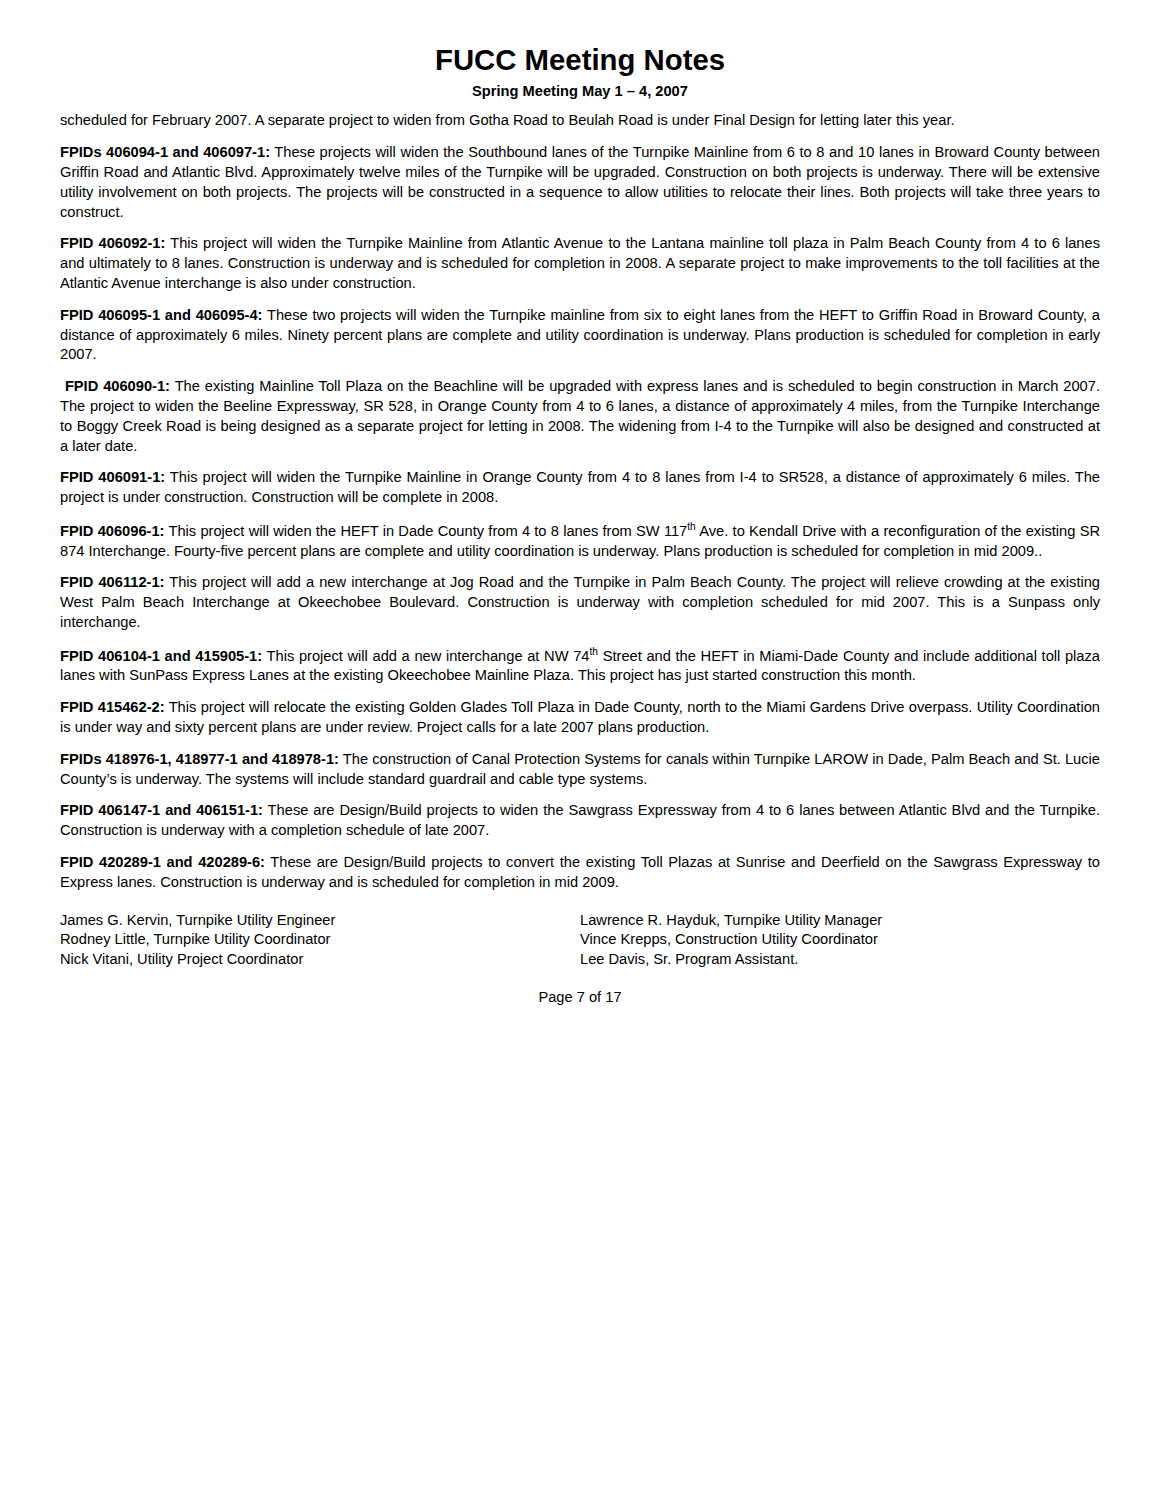FUCC Meeting Notes
Spring Meeting May 1 – 4, 2007
scheduled for February 2007. A separate project to widen from Gotha Road to Beulah Road is under Final Design for letting later this year.
FPIDs 406094-1 and 406097-1: These projects will widen the Southbound lanes of the Turnpike Mainline from 6 to 8 and 10 lanes in Broward County between Griffin Road and Atlantic Blvd. Approximately twelve miles of the Turnpike will be upgraded. Construction on both projects is underway. There will be extensive utility involvement on both projects. The projects will be constructed in a sequence to allow utilities to relocate their lines. Both projects will take three years to construct.
FPID 406092-1: This project will widen the Turnpike Mainline from Atlantic Avenue to the Lantana mainline toll plaza in Palm Beach County from 4 to 6 lanes and ultimately to 8 lanes. Construction is underway and is scheduled for completion in 2008. A separate project to make improvements to the toll facilities at the Atlantic Avenue interchange is also under construction.
FPID 406095-1 and 406095-4: These two projects will widen the Turnpike mainline from six to eight lanes from the HEFT to Griffin Road in Broward County, a distance of approximately 6 miles. Ninety percent plans are complete and utility coordination is underway. Plans production is scheduled for completion in early 2007.
FPID 406090-1: The existing Mainline Toll Plaza on the Beachline will be upgraded with express lanes and is scheduled to begin construction in March 2007. The project to widen the Beeline Expressway, SR 528, in Orange County from 4 to 6 lanes, a distance of approximately 4 miles, from the Turnpike Interchange to Boggy Creek Road is being designed as a separate project for letting in 2008. The widening from I-4 to the Turnpike will also be designed and constructed at a later date.
FPID 406091-1: This project will widen the Turnpike Mainline in Orange County from 4 to 8 lanes from I-4 to SR528, a distance of approximately 6 miles. The project is under construction. Construction will be complete in 2008.
FPID 406096-1: This project will widen the HEFT in Dade County from 4 to 8 lanes from SW 117th Ave. to Kendall Drive with a reconfiguration of the existing SR 874 Interchange. Fourty-five percent plans are complete and utility coordination is underway. Plans production is scheduled for completion in mid 2009..
FPID 406112-1: This project will add a new interchange at Jog Road and the Turnpike in Palm Beach County. The project will relieve crowding at the existing West Palm Beach Interchange at Okeechobee Boulevard. Construction is underway with completion scheduled for mid 2007. This is a Sunpass only interchange.
FPID 406104-1 and 415905-1: This project will add a new interchange at NW 74th Street and the HEFT in Miami-Dade County and include additional toll plaza lanes with SunPass Express Lanes at the existing Okeechobee Mainline Plaza. This project has just started construction this month.
FPID 415462-2: This project will relocate the existing Golden Glades Toll Plaza in Dade County, north to the Miami Gardens Drive overpass. Utility Coordination is under way and sixty percent plans are under review. Project calls for a late 2007 plans production.
FPIDs 418976-1, 418977-1 and 418978-1: The construction of Canal Protection Systems for canals within Turnpike LAROW in Dade, Palm Beach and St. Lucie County’s is underway. The systems will include standard guardrail and cable type systems.
FPID 406147-1 and 406151-1: These are Design/Build projects to widen the Sawgrass Expressway from 4 to 6 lanes between Atlantic Blvd and the Turnpike. Construction is underway with a completion schedule of late 2007.
FPID 420289-1 and 420289-6: These are Design/Build projects to convert the existing Toll Plazas at Sunrise and Deerfield on the Sawgrass Expressway to Express lanes. Construction is underway and is scheduled for completion in mid 2009.
| James G. Kervin, Turnpike Utility Engineer | Lawrence R. Hayduk, Turnpike Utility Manager |
| Rodney Little, Turnpike Utility Coordinator | Vince Krepps, Construction Utility Coordinator |
| Nick Vitani, Utility Project Coordinator | Lee Davis, Sr. Program Assistant. |
Page 7 of 17